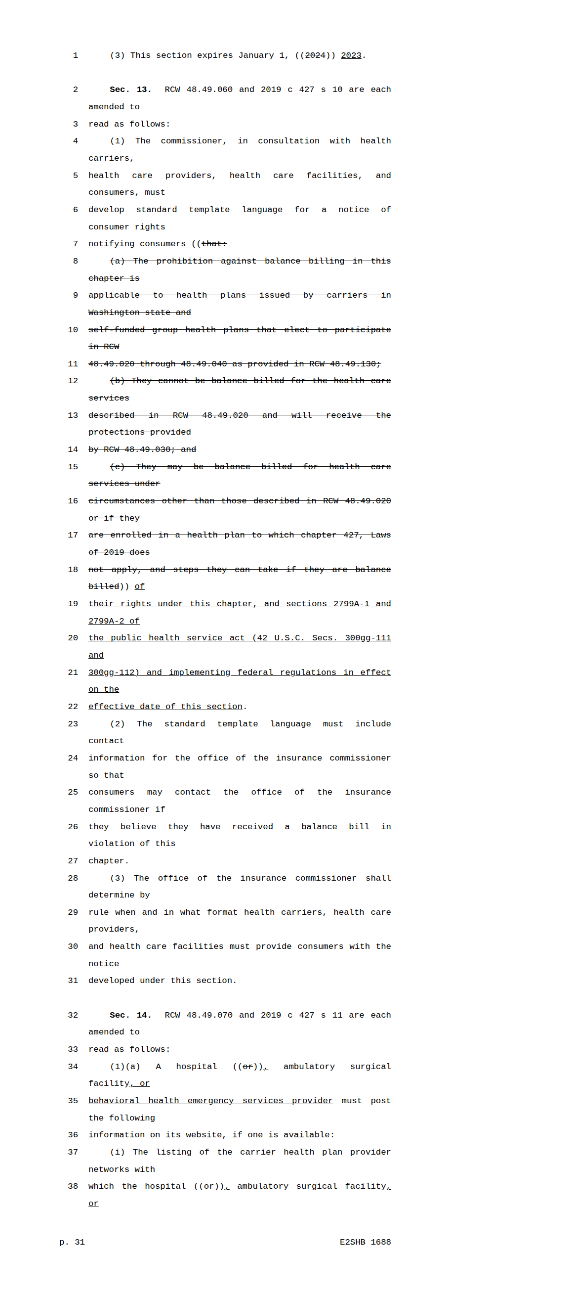1
(3) This section expires January 1, ((2024)) 2023.
2
Sec. 13. RCW 48.49.060 and 2019 c 427 s 10 are each amended to
3
read as follows:
4
(1) The commissioner, in consultation with health carriers,
5
health care providers, health care facilities, and consumers, must
6
develop standard template language for a notice of consumer rights
7
notifying consumers ((that:
8
(a) The prohibition against balance billing in this chapter is
9
applicable to health plans issued by carriers in Washington state and
10
self-funded group health plans that elect to participate in RCW
11
48.49.020 through 48.49.040 as provided in RCW 48.49.130;
12
(b) They cannot be balance billed for the health care services
13
described in RCW 48.49.020 and will receive the protections provided
14
by RCW 48.49.030; and
15
(c) They may be balance billed for health care services under
16
circumstances other than those described in RCW 48.49.020 or if they
17
are enrolled in a health plan to which chapter 427, Laws of 2019 does
18
not apply, and steps they can take if they are balance billed)) of
19
their rights under this chapter, and sections 2799A-1 and 2799A-2 of
20
the public health service act (42 U.S.C. Secs. 300gg-111 and
21
300gg-112) and implementing federal regulations in effect on the
22
effective date of this section.
23
(2) The standard template language must include contact
24
information for the office of the insurance commissioner so that
25
consumers may contact the office of the insurance commissioner if
26
they believe they have received a balance bill in violation of this
27
chapter.
28
(3) The office of the insurance commissioner shall determine by
29
rule when and in what format health carriers, health care providers,
30
and health care facilities must provide consumers with the notice
31
developed under this section.
32
Sec. 14. RCW 48.49.070 and 2019 c 427 s 11 are each amended to
33
read as follows:
34
(1)(a) A hospital ((or)), ambulatory surgical facility, or
35
behavioral health emergency services provider must post the following
36
information on its website, if one is available:
37
(i) The listing of the carrier health plan provider networks with
38
which the hospital ((or)), ambulatory surgical facility, or
p. 31
E2SHB 1688